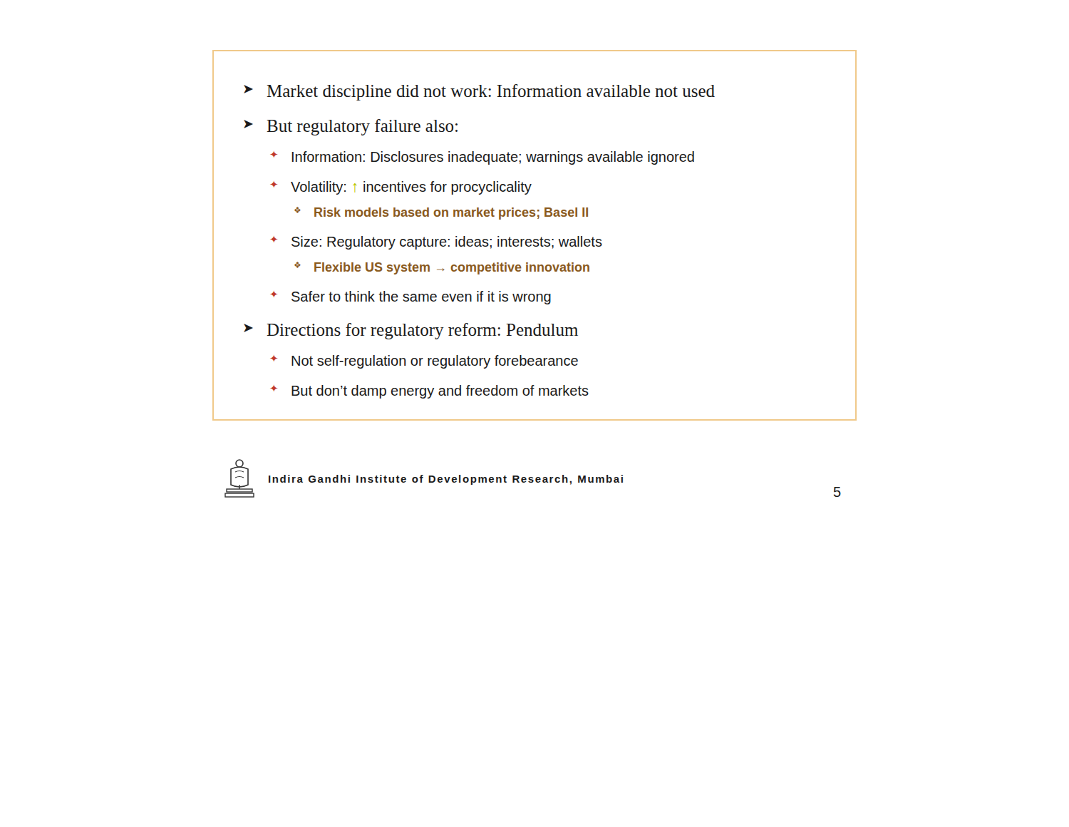Market discipline did not work: Information available not used
But regulatory failure also:
Information: Disclosures inadequate; warnings available ignored
Volatility: ↑ incentives for procyclicality
Risk models based on market prices; Basel II
Size: Regulatory capture: ideas; interests; wallets
Flexible US system → competitive innovation
Safer to think the same even if it is wrong
Directions for regulatory reform: Pendulum
Not self-regulation or regulatory forebearance
But don’t damp energy and freedom of markets
Indira Gandhi Institute of Development Research, Mumbai
5